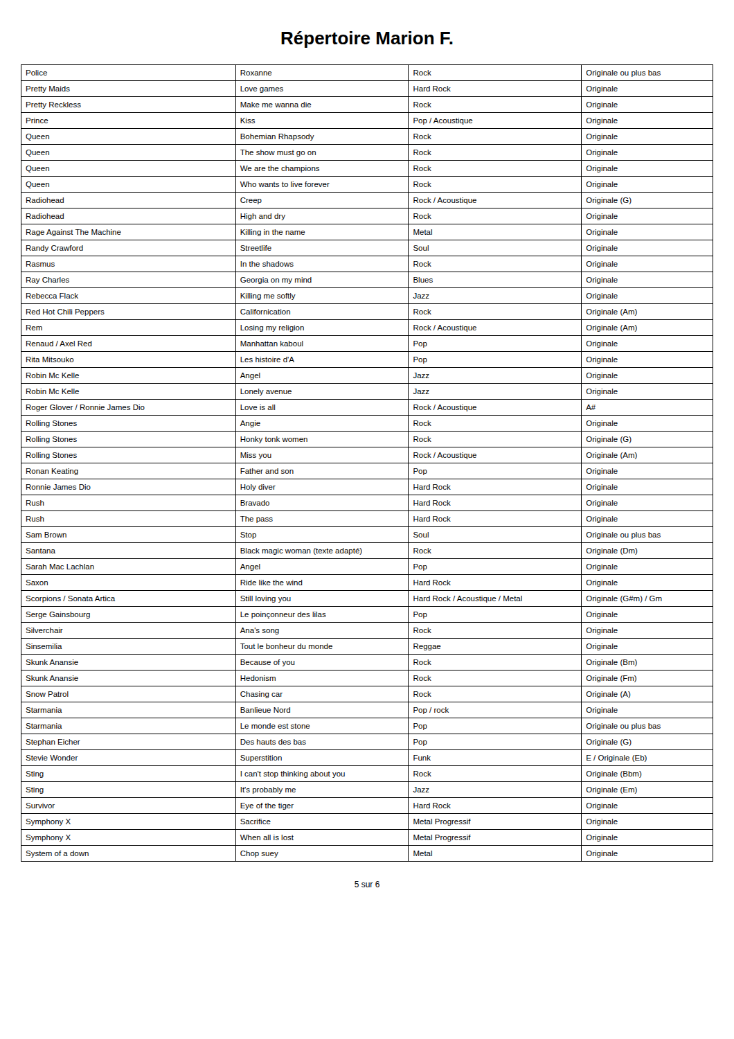Répertoire Marion F.
| Police | Roxanne | Rock | Originale ou plus bas |
| Pretty Maids | Love games | Hard Rock | Originale |
| Pretty Reckless | Make me wanna die | Rock | Originale |
| Prince | Kiss | Pop / Acoustique | Originale |
| Queen | Bohemian Rhapsody | Rock | Originale |
| Queen | The show must go on | Rock | Originale |
| Queen | We are the champions | Rock | Originale |
| Queen | Who wants to live forever | Rock | Originale |
| Radiohead | Creep | Rock / Acoustique | Originale (G) |
| Radiohead | High and dry | Rock | Originale |
| Rage Against The Machine | Killing in the name | Metal | Originale |
| Randy Crawford | Streetlife | Soul | Originale |
| Rasmus | In the shadows | Rock | Originale |
| Ray Charles | Georgia on my mind | Blues | Originale |
| Rebecca Flack | Killing me softly | Jazz | Originale |
| Red Hot Chili Peppers | Californication | Rock | Originale (Am) |
| Rem | Losing my religion | Rock / Acoustique | Originale (Am) |
| Renaud / Axel Red | Manhattan kaboul | Pop | Originale |
| Rita Mitsouko | Les histoire d'A | Pop | Originale |
| Robin Mc Kelle | Angel | Jazz | Originale |
| Robin Mc Kelle | Lonely avenue | Jazz | Originale |
| Roger Glover / Ronnie James Dio | Love is all | Rock / Acoustique | A# |
| Rolling Stones | Angie | Rock | Originale |
| Rolling Stones | Honky tonk women | Rock | Originale (G) |
| Rolling Stones | Miss you | Rock / Acoustique | Originale (Am) |
| Ronan Keating | Father and son | Pop | Originale |
| Ronnie James Dio | Holy diver | Hard Rock | Originale |
| Rush | Bravado | Hard Rock | Originale |
| Rush | The pass | Hard Rock | Originale |
| Sam Brown | Stop | Soul | Originale ou plus bas |
| Santana | Black magic woman (texte adapté) | Rock | Originale (Dm) |
| Sarah Mac Lachlan | Angel | Pop | Originale |
| Saxon | Ride like the wind | Hard Rock | Originale |
| Scorpions / Sonata Artica | Still loving you | Hard Rock / Acoustique / Metal | Originale (G#m) / Gm |
| Serge Gainsbourg | Le poinçonneur des lilas | Pop | Originale |
| Silverchair | Ana's song | Rock | Originale |
| Sinsemilia | Tout le bonheur du monde | Reggae | Originale |
| Skunk Anansie | Because of you | Rock | Originale (Bm) |
| Skunk Anansie | Hedonism | Rock | Originale (Fm) |
| Snow Patrol | Chasing car | Rock | Originale (A) |
| Starmania | Banlieue Nord | Pop / rock | Originale |
| Starmania | Le monde est stone | Pop | Originale ou plus bas |
| Stephan Eicher | Des hauts des bas | Pop | Originale (G) |
| Stevie Wonder | Superstition | Funk | E / Originale (Eb) |
| Sting | I can't stop thinking about you | Rock | Originale (Bbm) |
| Sting | It's probably me | Jazz | Originale (Em) |
| Survivor | Eye of the tiger | Hard Rock | Originale |
| Symphony X | Sacrifice | Metal Progressif | Originale |
| Symphony X | When all is lost | Metal Progressif | Originale |
| System of a down | Chop suey | Metal | Originale |
5 sur 6